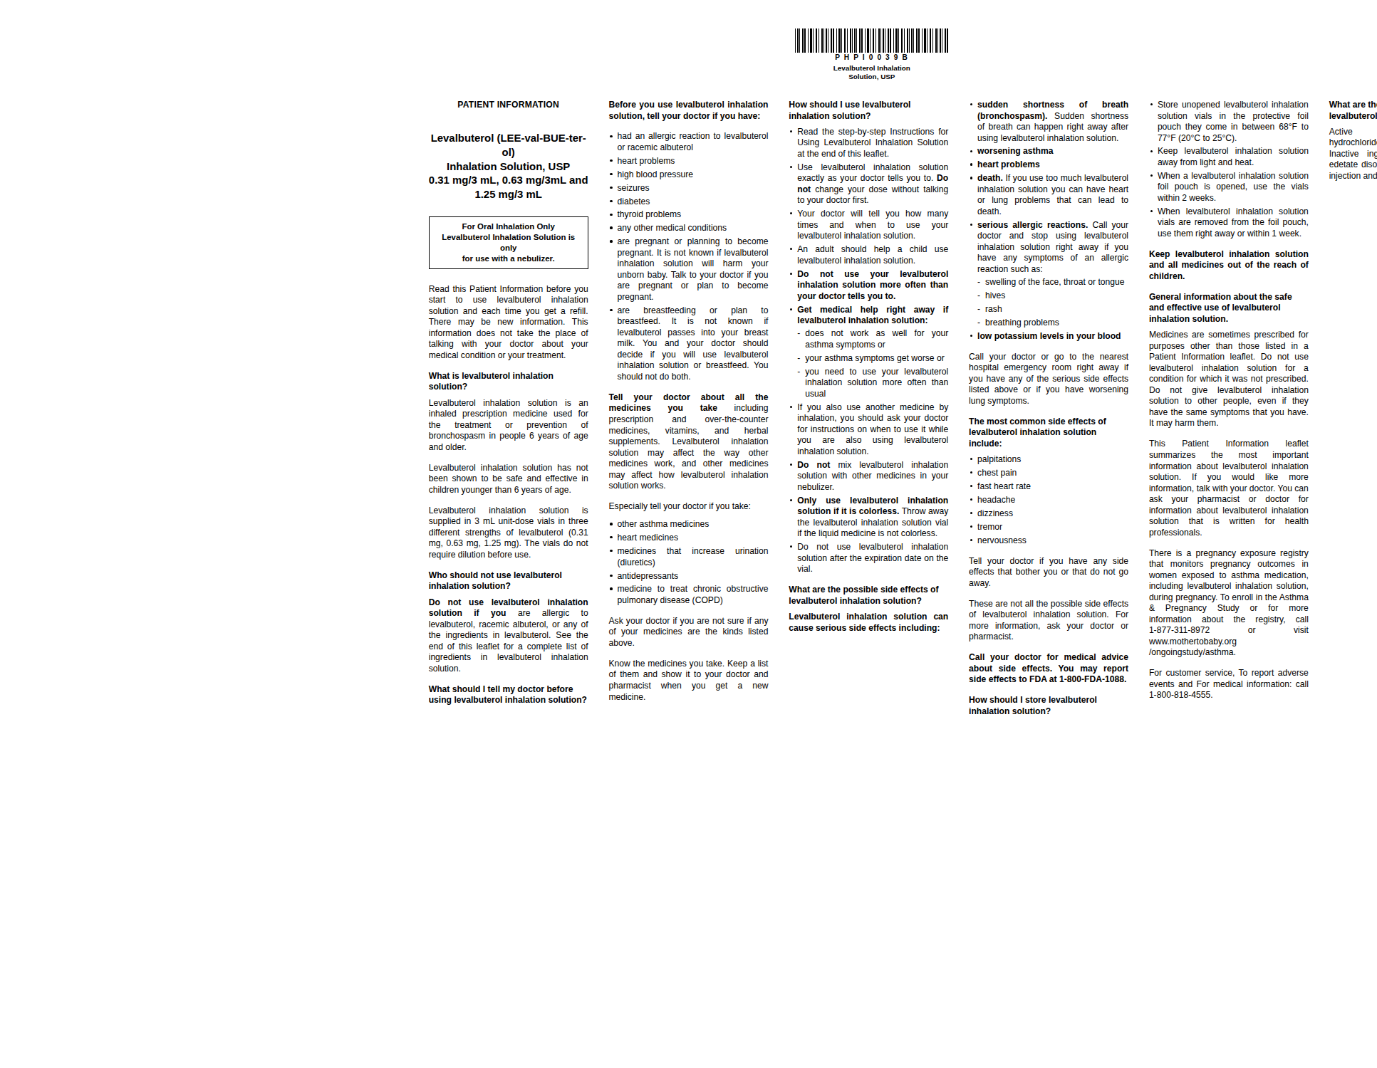P H P I 0 0 3 9 B
Levalbuterol Inhalation
Solution, USP
PATIENT INFORMATION
Levalbuterol (LEE-val-BUE-ter-ol)
Inhalation Solution, USP
0.31 mg/3 mL, 0.63 mg/3mL and
1.25 mg/3 mL
For Oral Inhalation Only
Levalbuterol Inhalation Solution is only
for use with a nebulizer.
Read this Patient Information before you start to use levalbuterol inhalation solution and each time you get a refill. There may be new information. This information does not take the place of talking with your doctor about your medical condition or your treatment.
What is levalbuterol inhalation solution?
Levalbuterol inhalation solution is an inhaled prescription medicine used for the treatment or prevention of bronchospasm in people 6 years of age and older.
Levalbuterol inhalation solution has not been shown to be safe and effective in children younger than 6 years of age.
Levalbuterol inhalation solution is supplied in 3 mL unit-dose vials in three different strengths of levalbuterol (0.31 mg, 0.63 mg, 1.25 mg). The vials do not require dilution before use.
Who should not use levalbuterol inhalation solution?
Do not use levalbuterol inhalation solution if you are allergic to levalbuterol, racemic albuterol, or any of the ingredients in levalbuterol. See the end of this leaflet for a complete list of ingredients in levalbuterol inhalation solution.
What should I tell my doctor before using levalbuterol inhalation solution?
Before you use levalbuterol inhalation solution, tell your doctor if you have:
had an allergic reaction to levalbuterol or racemic albuterol
heart problems
high blood pressure
seizures
diabetes
thyroid problems
any other medical conditions
are pregnant or planning to become pregnant. It is not known if levalbuterol inhalation solution will harm your unborn baby. Talk to your doctor if you are pregnant or plan to become pregnant.
are breastfeeding or plan to breastfeed. It is not known if levalbuterol passes into your breast milk. You and your doctor should decide if you will use levalbuterol inhalation solution or breastfeed. You should not do both.
Tell your doctor about all the medicines you take including prescription and over-the-counter medicines, vitamins, and herbal supplements. Levalbuterol inhalation solution may affect the way other medicines work, and other medicines may affect how levalbuterol inhalation solution works.
Especially tell your doctor if you take:
other asthma medicines
heart medicines
medicines that increase urination (diuretics)
antidepressants
medicine to treat chronic obstructive pulmonary disease (COPD)
Ask your doctor if you are not sure if any of your medicines are the kinds listed above.
Know the medicines you take. Keep a list of them and show it to your doctor and pharmacist when you get a new medicine.
How should I use levalbuterol inhalation solution?
Read the step-by-step Instructions for Using Levalbuterol Inhalation Solution at the end of this leaflet.
Use levalbuterol inhalation solution exactly as your doctor tells you to. Do not change your dose without talking to your doctor first.
Your doctor will tell you how many times and when to use your levalbuterol inhalation solution.
An adult should help a child use levalbuterol inhalation solution.
Do not use your levalbuterol inhalation solution more often than your doctor tells you to.
Get medical help right away if levalbuterol inhalation solution:
does not work as well for your asthma symptoms or
your asthma symptoms get worse or
you need to use your levalbuterol inhalation solution more often than usual
If you also use another medicine by inhalation, you should ask your doctor for instructions on when to use it while you are also using levalbuterol inhalation solution.
Do not mix levalbuterol inhalation solution with other medicines in your nebulizer.
Only use levalbuterol inhalation solution if it is colorless. Throw away the levalbuterol inhalation solution vial if the liquid medicine is not colorless.
Do not use levalbuterol inhalation solution after the expiration date on the vial.
What are the possible side effects of levalbuterol inhalation solution?
Levalbuterol inhalation solution can cause serious side effects including:
sudden shortness of breath (bronchospasm). Sudden shortness of breath can happen right away after using levalbuterol inhalation solution.
worsening asthma
heart problems
death. If you use too much levalbuterol inhalation solution you can have heart or lung problems that can lead to death.
serious allergic reactions. Call your doctor and stop using levalbuterol inhalation solution right away if you have any symptoms of an allergic reaction such as:
swelling of the face, throat or tongue
hives
rash
breathing problems
low potassium levels in your blood
Call your doctor or go to the nearest hospital emergency room right away if you have any of the serious side effects listed above or if you have worsening lung symptoms.
The most common side effects of levalbuterol inhalation solution include:
palpitations
chest pain
fast heart rate
headache
dizziness
tremor
nervousness
Tell your doctor if you have any side effects that bother you or that do not go away.
These are not all the possible side effects of levalbuterol inhalation solution. For more information, ask your doctor or pharmacist.
Call your doctor for medical advice about side effects. You may report side effects to FDA at 1-800-FDA-1088.
How should I store levalbuterol inhalation solution?
Store unopened levalbuterol inhalation solution vials in the protective foil pouch they come in between 68°F to 77°F (20°C to 25°C).
Keep levalbuterol inhalation solution away from light and heat.
When a levalbuterol inhalation solution foil pouch is opened, use the vials within 2 weeks.
When levalbuterol inhalation solution vials are removed from the foil pouch, use them right away or within 1 week.
Keep levalbuterol inhalation solution and all medicines out of the reach of children.
General information about the safe and effective use of levalbuterol inhalation solution.
Medicines are sometimes prescribed for purposes other than those listed in a Patient Information leaflet. Do not use levalbuterol inhalation solution for a condition for which it was not prescribed. Do not give levalbuterol inhalation solution to other people, even if they have the same symptoms that you have. It may harm them.
This Patient Information leaflet summarizes the most important information about levalbuterol inhalation solution. If you would like more information, talk with your doctor. You can ask your pharmacist or doctor for information about levalbuterol inhalation solution that is written for health professionals.
There is a pregnancy exposure registry that monitors pregnancy outcomes in women exposed to asthma medication, including levalbuterol inhalation solution, during pregnancy. To enroll in the Asthma & Pregnancy Study or for more information about the registry, call 1-877-311-8972 or visit www.mothertobaby.org /ongoingstudy/asthma.
For customer service, To report adverse events and For medical information: call 1-800-818-4555.
What are the ingredients in levalbuterol inhalation solution?
Active ingredient: levalbuterol hydrochloride
Inactive ingredients: sodium chloride, edetate disodium, sulfuric acid, water for injection and nitrogen